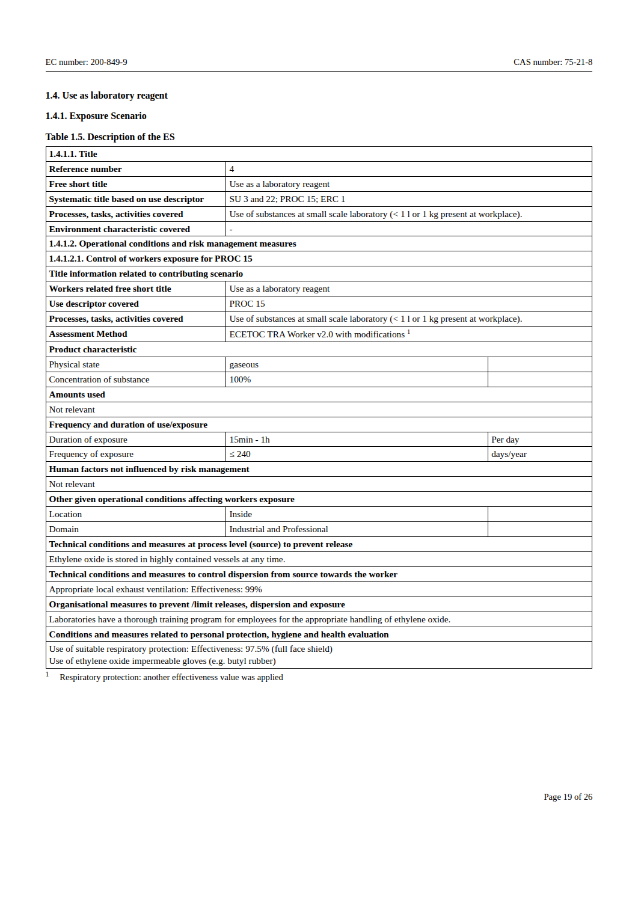EC number: 200-849-9 CAS number: 75-21-8
1.4. Use as laboratory reagent
1.4.1. Exposure Scenario
Table 1.5. Description of the ES
| 1.4.1.1. Title |
| Reference number | 4 |
| Free short title | Use as a laboratory reagent |
| Systematic title based on use descriptor | SU 3 and 22; PROC 15; ERC 1 |
| Processes, tasks, activities covered | Use of substances at small scale laboratory (< 1 l or 1 kg present at workplace). |
| Environment characteristic covered | - |
| 1.4.1.2. Operational conditions and risk management measures |
| 1.4.1.2.1. Control of workers exposure for PROC 15 |
| Title information related to contributing scenario |
| Workers related free short title | Use as a laboratory reagent |
| Use descriptor covered | PROC 15 |
| Processes, tasks, activities covered | Use of substances at small scale laboratory (< 1 l or 1 kg present at workplace). |
| Assessment Method | ECETOC TRA Worker v2.0 with modifications 1 |
| Product characteristic |
| Physical state | gaseous | |
| Concentration of substance | 100% | |
| Amounts used |
| Not relevant |
| Frequency and duration of use/exposure |
| Duration of exposure | 15min - 1h | Per day |
| Frequency of exposure | ≤ 240 | days/year |
| Human factors not influenced by risk management |
| Not relevant |
| Other given operational conditions affecting workers exposure |
| Location | Inside | |
| Domain | Industrial and Professional | |
| Technical conditions and measures at process level (source) to prevent release |
| Ethylene oxide is stored in highly contained vessels at any time. |
| Technical conditions and measures to control dispersion from source towards the worker |
| Appropriate local exhaust ventilation: Effectiveness: 99% |
| Organisational measures to prevent /limit releases, dispersion and exposure |
| Laboratories have a thorough training program for employees for the appropriate handling of ethylene oxide. |
| Conditions and measures related to personal protection, hygiene and health evaluation |
| Use of suitable respiratory protection: Effectiveness: 97.5% (full face shield) Use of ethylene oxide impermeable gloves (e.g. butyl rubber) |
1 Respiratory protection: another effectiveness value was applied
Page 19 of 26